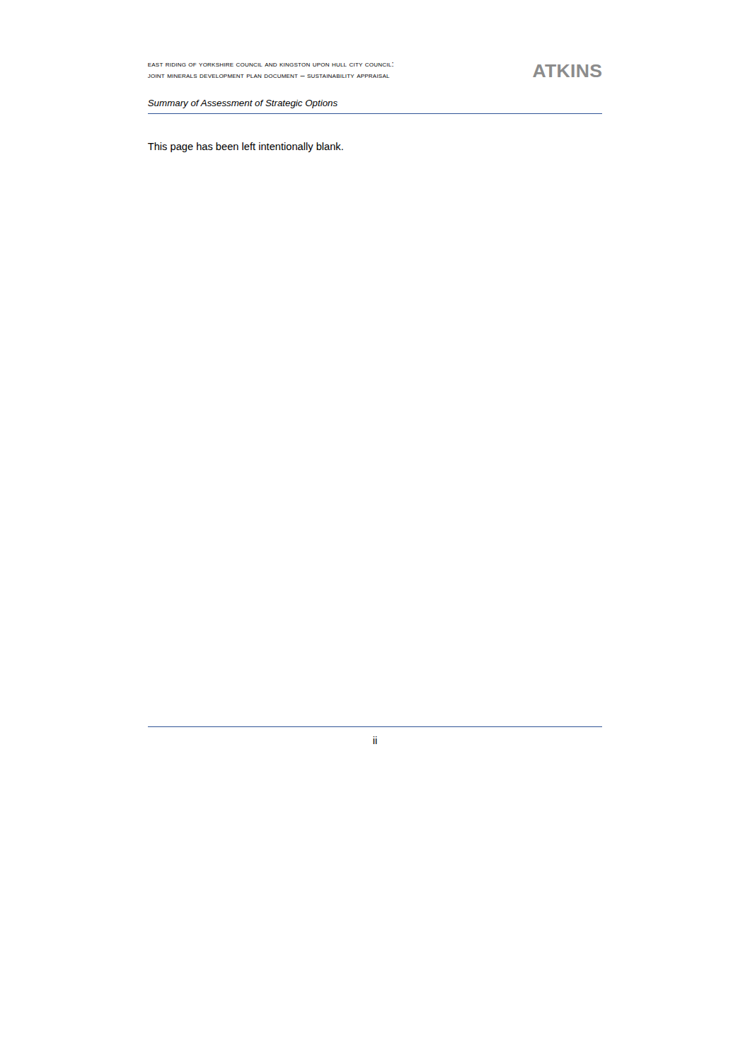East Riding of Yorkshire Council and Kingston upon Hull City Council:
Joint Minerals Development Plan Document – Sustainability Appraisal
ATKINS
Summary of Assessment of Strategic Options
This page has been left intentionally blank.
ii